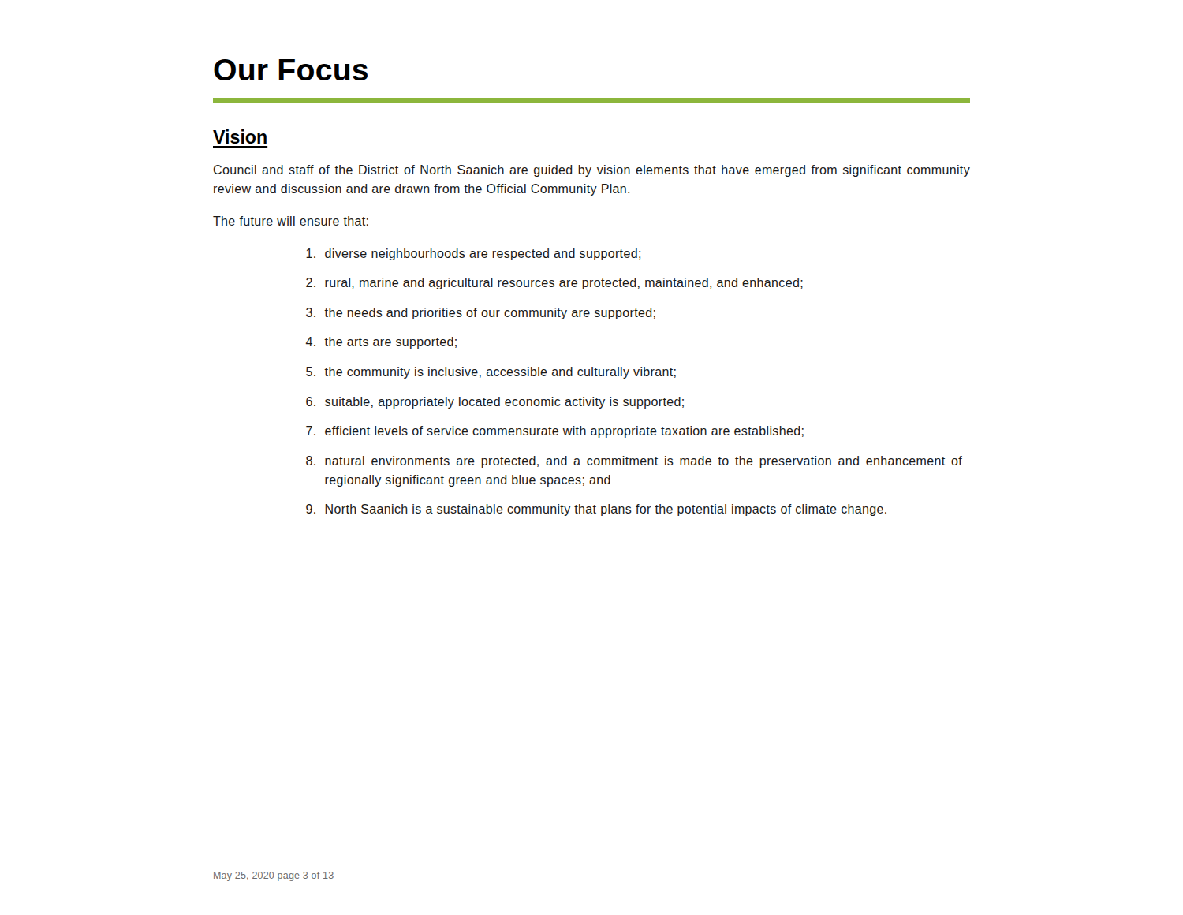Our Focus
Vision
Council and staff of the District of North Saanich are guided by vision elements that have emerged from significant community review and discussion and are drawn from the Official Community Plan.
The future will ensure that:
diverse neighbourhoods are respected and supported;
rural, marine and agricultural resources are protected, maintained, and enhanced;
the needs and priorities of our community are supported;
the arts are supported;
the community is inclusive, accessible and culturally vibrant;
suitable, appropriately located economic activity is supported;
efficient levels of service commensurate with appropriate taxation are established;
natural environments are protected, and a commitment is made to the preservation and enhancement of regionally significant green and blue spaces; and
North Saanich is a sustainable community that plans for the potential impacts of climate change.
May 25, 2020 page 3 of 13